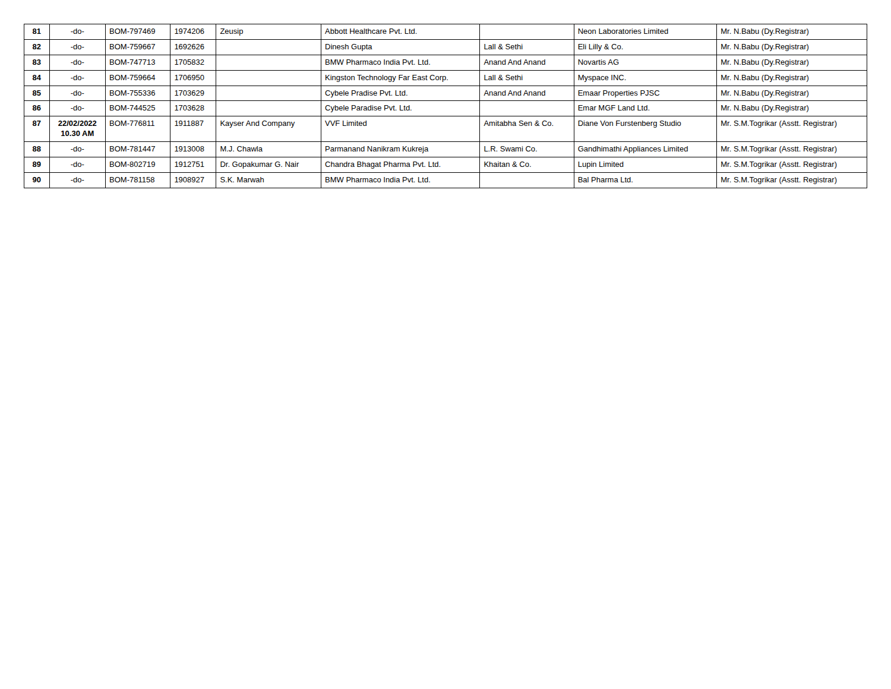| 81 | -do- | BOM-797469 | 1974206 | Zeusip | Abbott Healthcare Pvt. Ltd. | | Neon Laboratories Limited | Mr. N.Babu (Dy.Registrar) |
| 82 | -do- | BOM-759667 | 1692626 | | Dinesh Gupta | Lall & Sethi | Eli Lilly & Co. | Mr. N.Babu (Dy.Registrar) |
| 83 | -do- | BOM-747713 | 1705832 | | BMW Pharmaco India Pvt. Ltd. | Anand And Anand | Novartis AG | Mr. N.Babu (Dy.Registrar) |
| 84 | -do- | BOM-759664 | 1706950 | | Kingston Technology Far East Corp. | Lall & Sethi | Myspace INC. | Mr. N.Babu (Dy.Registrar) |
| 85 | -do- | BOM-755336 | 1703629 | | Cybele Pradise Pvt. Ltd. | Anand And Anand | Emaar Properties PJSC | Mr. N.Babu (Dy.Registrar) |
| 86 | -do- | BOM-744525 | 1703628 | | Cybele Paradise Pvt. Ltd. | | Emar MGF Land Ltd. | Mr. N.Babu (Dy.Registrar) |
| 87 | 22/02/2022 10.30 AM | BOM-776811 | 1911887 | Kayser And Company | VVF Limited | Amitabha Sen & Co. | Diane Von Furstenberg Studio | Mr. S.M.Togrikar (Asstt. Registrar) |
| 88 | -do- | BOM-781447 | 1913008 | M.J. Chawla | Parmanand Nanikram Kukreja | L.R. Swami Co. | Gandhimathi Appliances Limited | Mr. S.M.Togrikar (Asstt. Registrar) |
| 89 | -do- | BOM-802719 | 1912751 | Dr. Gopakumar G. Nair | Chandra Bhagat Pharma Pvt. Ltd. | Khaitan & Co. | Lupin Limited | Mr. S.M.Togrikar (Asstt. Registrar) |
| 90 | -do- | BOM-781158 | 1908927 | S.K. Marwah | BMW Pharmaco India Pvt. Ltd. | | Bal Pharma Ltd. | Mr. S.M.Togrikar (Asstt. Registrar) |